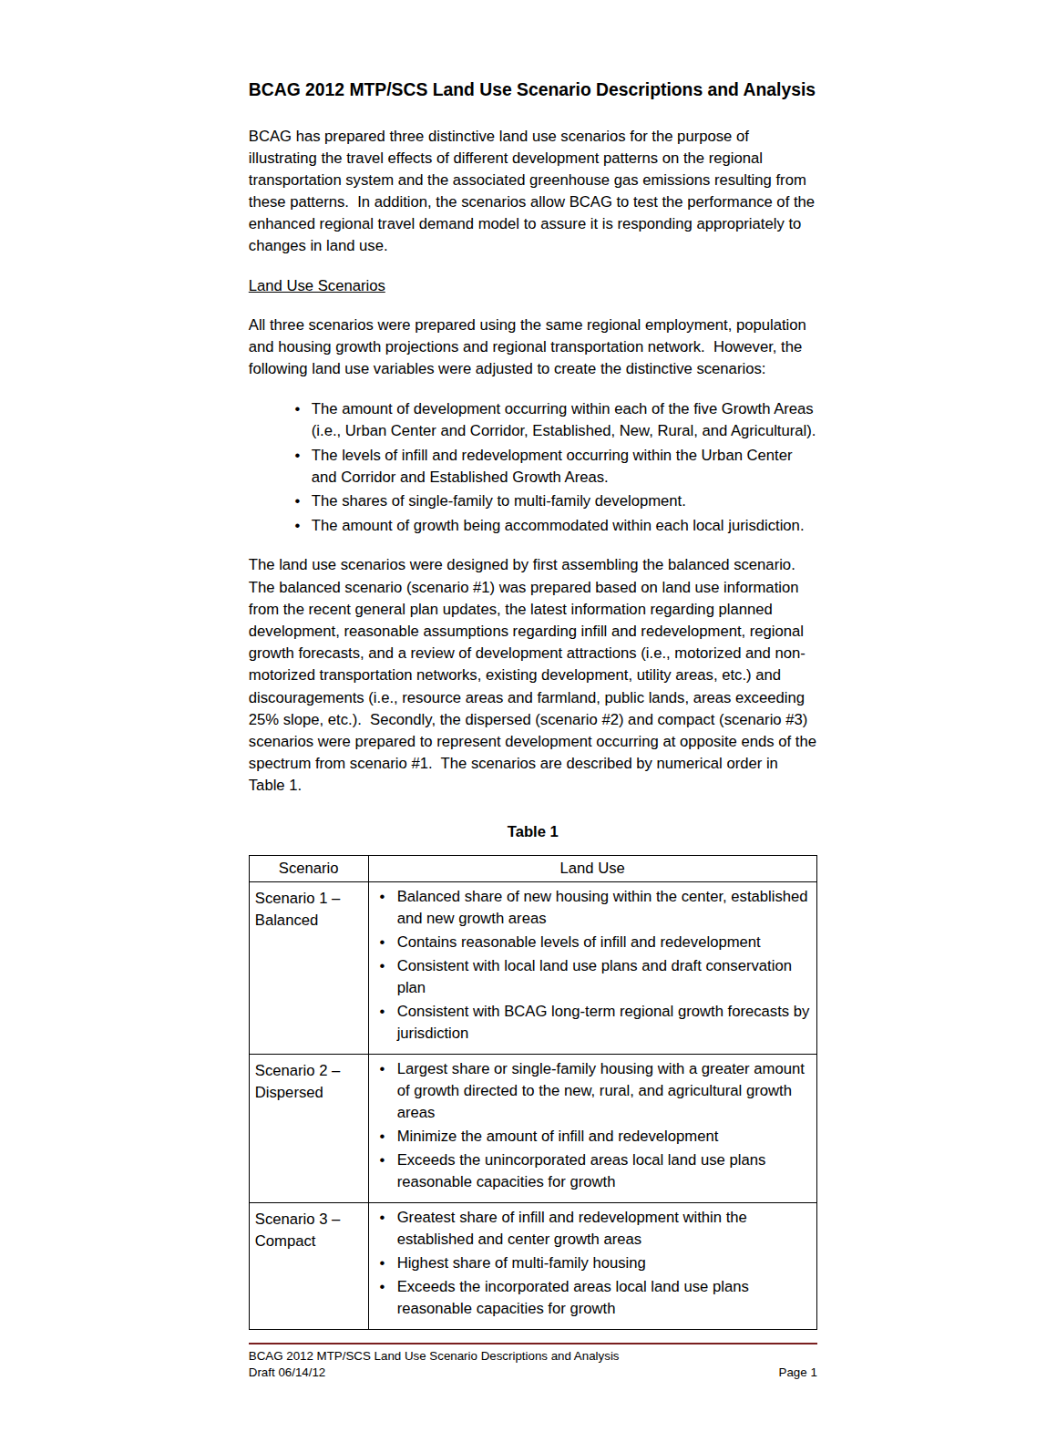BCAG 2012 MTP/SCS Land Use Scenario Descriptions and Analysis
BCAG has prepared three distinctive land use scenarios for the purpose of illustrating the travel effects of different development patterns on the regional transportation system and the associated greenhouse gas emissions resulting from these patterns. In addition, the scenarios allow BCAG to test the performance of the enhanced regional travel demand model to assure it is responding appropriately to changes in land use.
Land Use Scenarios
All three scenarios were prepared using the same regional employment, population and housing growth projections and regional transportation network. However, the following land use variables were adjusted to create the distinctive scenarios:
The amount of development occurring within each of the five Growth Areas (i.e., Urban Center and Corridor, Established, New, Rural, and Agricultural).
The levels of infill and redevelopment occurring within the Urban Center and Corridor and Established Growth Areas.
The shares of single-family to multi-family development.
The amount of growth being accommodated within each local jurisdiction.
The land use scenarios were designed by first assembling the balanced scenario. The balanced scenario (scenario #1) was prepared based on land use information from the recent general plan updates, the latest information regarding planned development, reasonable assumptions regarding infill and redevelopment, regional growth forecasts, and a review of development attractions (i.e., motorized and non-motorized transportation networks, existing development, utility areas, etc.) and discouragements (i.e., resource areas and farmland, public lands, areas exceeding 25% slope, etc.). Secondly, the dispersed (scenario #2) and compact (scenario #3) scenarios were prepared to represent development occurring at opposite ends of the spectrum from scenario #1. The scenarios are described by numerical order in Table 1.
Table 1
| Scenario | Land Use |
| --- | --- |
| Scenario 1 – Balanced | Balanced share of new housing within the center, established and new growth areas Contains reasonable levels of infill and redevelopment Consistent with local land use plans and draft conservation plan Consistent with BCAG long-term regional growth forecasts by jurisdiction |
| Scenario 2 – Dispersed | Largest share or single-family housing with a greater amount of growth directed to the new, rural, and agricultural growth areas Minimize the amount of infill and redevelopment Exceeds the unincorporated areas local land use plans reasonable capacities for growth |
| Scenario 3 – Compact | Greatest share of infill and redevelopment within the established and center growth areas Highest share of multi-family housing Exceeds the incorporated areas local land use plans reasonable capacities for growth |
BCAG 2012 MTP/SCS Land Use Scenario Descriptions and Analysis
Draft 06/14/12
Page 1